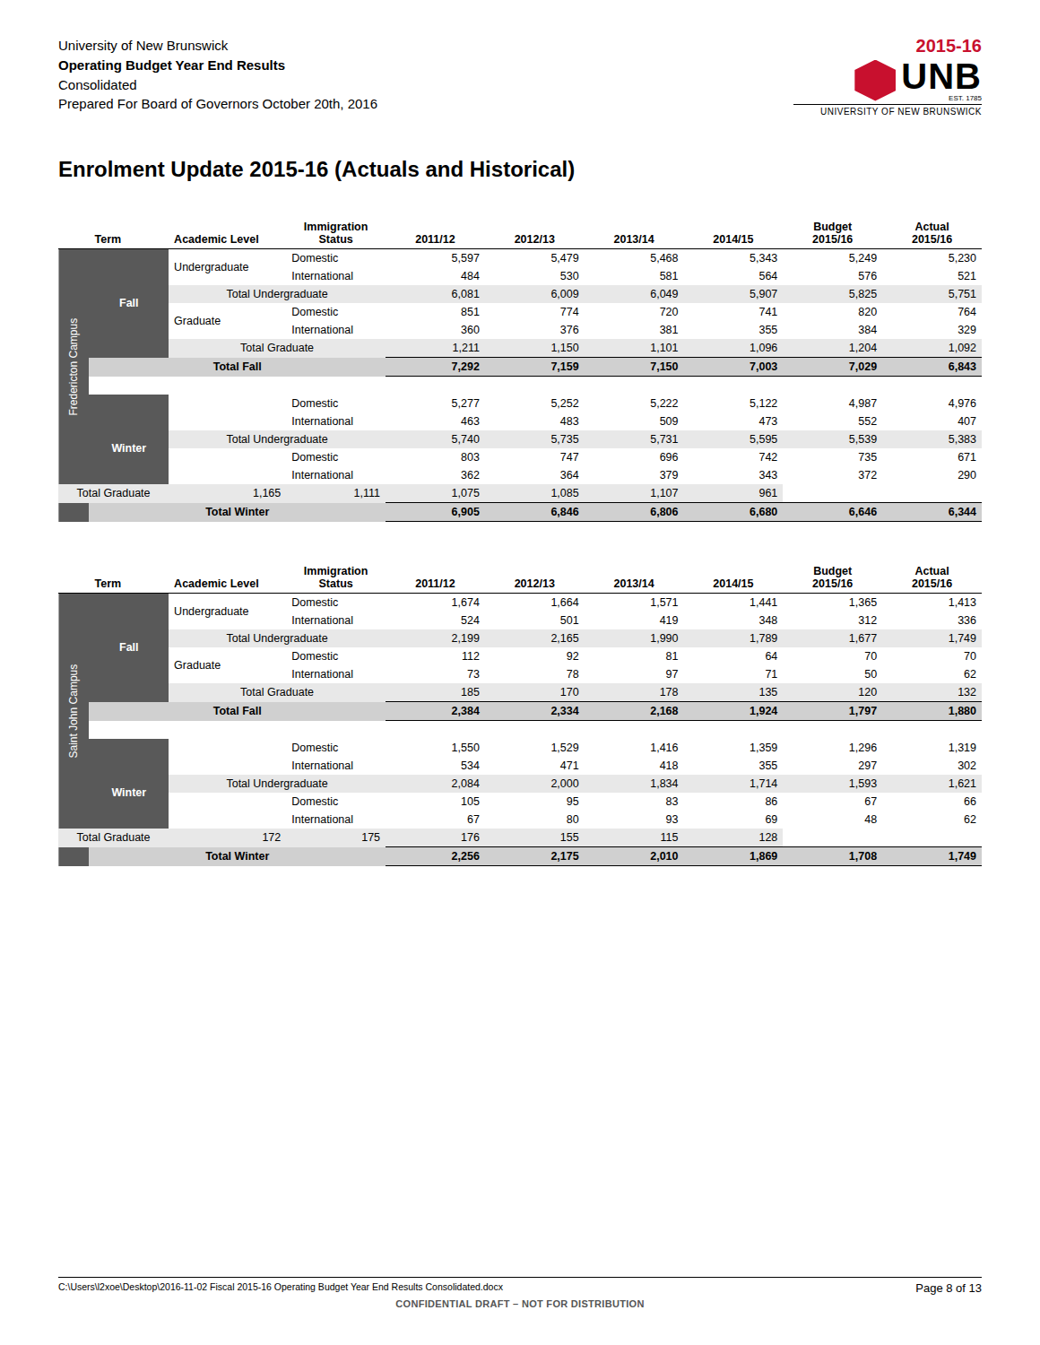University of New Brunswick
Operating Budget Year End Results
Consolidated
Prepared For Board of Governors October 20th, 2016
2015-16
UNB
EST. 1785
UNIVERSITY OF NEW BRUNSWICK
Enrolment Update 2015-16 (Actuals and Historical)
| | Term | Academic Level | Immigration Status | 2011/12 | 2012/13 | 2013/14 | 2014/15 | Budget 2015/16 | Actual 2015/16 |
| --- | --- | --- | --- | --- | --- | --- | --- | --- | --- |
| Fredericton Campus | Fall | Undergraduate | Domestic | 5,597 | 5,479 | 5,468 | 5,343 | 5,249 | 5,230 |
| International | 484 | 530 | 581 | 564 | 576 | 521 |
| Total Undergraduate | 6,081 | 6,009 | 6,049 | 5,907 | 5,825 | 5,751 |
| Graduate | Domestic | 851 | 774 | 720 | 741 | 820 | 764 |
| International | 360 | 376 | 381 | 355 | 384 | 329 |
| Total Graduate | 1,211 | 1,150 | 1,101 | 1,096 | 1,204 | 1,092 |
| Total Fall | 7,292 | 7,159 | 7,150 | 7,003 | 7,029 | 6,843 |
| Winter | | Domestic | 5,277 | 5,252 | 5,222 | 5,122 | 4,987 | 4,976 |
| International | 463 | 483 | 509 | 473 | 552 | 407 |
| Total Undergraduate | 5,740 | 5,735 | 5,731 | 5,595 | 5,539 | 5,383 |
| | Domestic | 803 | 747 | 696 | 742 | 735 | 671 |
| International | 362 | 364 | 379 | 343 | 372 | 290 |
| Total Graduate | 1,165 | 1,111 | 1,075 | 1,085 | 1,107 | 961 |
| | Total Winter | 6,905 | 6,846 | 6,806 | 6,680 | 6,646 | 6,344 |
| | Term | Academic Level | Immigration Status | 2011/12 | 2012/13 | 2013/14 | 2014/15 | Budget 2015/16 | Actual 2015/16 |
| --- | --- | --- | --- | --- | --- | --- | --- | --- | --- |
| Saint John Campus | Fall | Undergraduate | Domestic | 1,674 | 1,664 | 1,571 | 1,441 | 1,365 | 1,413 |
| International | 524 | 501 | 419 | 348 | 312 | 336 |
| Total Undergraduate | 2,199 | 2,165 | 1,990 | 1,789 | 1,677 | 1,749 |
| Graduate | Domestic | 112 | 92 | 81 | 64 | 70 | 70 |
| International | 73 | 78 | 97 | 71 | 50 | 62 |
| Total Graduate | 185 | 170 | 178 | 135 | 120 | 132 |
| Total Fall | 2,384 | 2,334 | 2,168 | 1,924 | 1,797 | 1,880 |
| Winter | | Domestic | 1,550 | 1,529 | 1,416 | 1,359 | 1,296 | 1,319 |
| International | 534 | 471 | 418 | 355 | 297 | 302 |
| Total Undergraduate | 2,084 | 2,000 | 1,834 | 1,714 | 1,593 | 1,621 |
| | Domestic | 105 | 95 | 83 | 86 | 67 | 66 |
| International | 67 | 80 | 93 | 69 | 48 | 62 |
| Total Graduate | 172 | 175 | 176 | 155 | 115 | 128 |
| | Total Winter | 2,256 | 2,175 | 2,010 | 1,869 | 1,708 | 1,749 |
C:\Users\l2xoe\Desktop\2016-11-02 Fiscal 2015-16 Operating Budget Year End Results Consolidated.docx Page 8 of 13
CONFIDENTIAL DRAFT – NOT FOR DISTRIBUTION